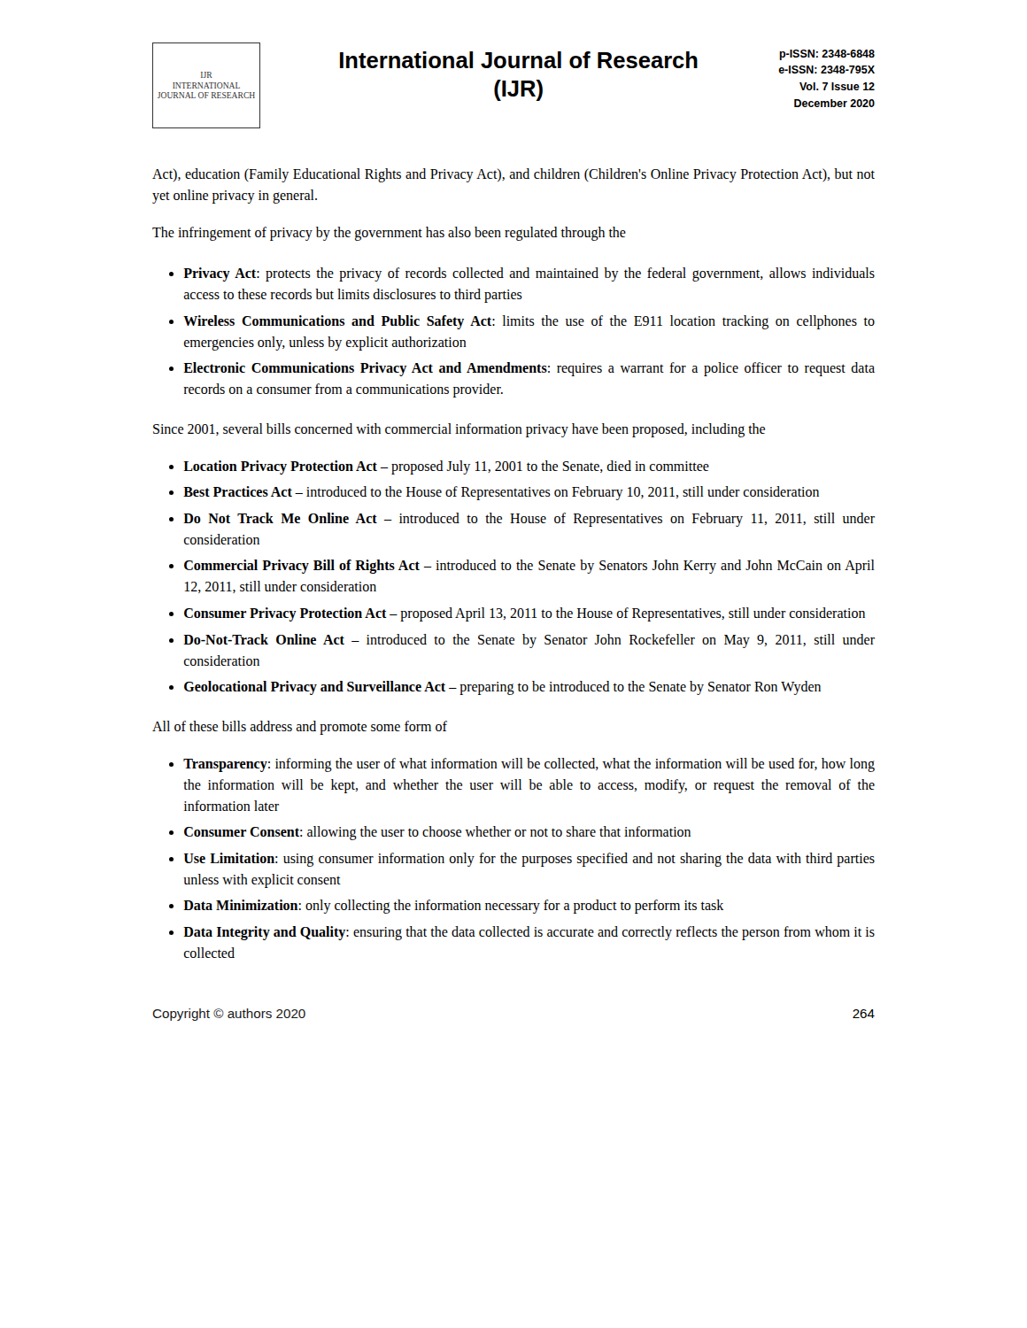IJR
INTERNATIONAL JOURNAL OF RESEARCH
International Journal of Research
(IJR)
p-ISSN: 2348-6848
e-ISSN: 2348-795X
Vol. 7 Issue 12
December 2020
Act), education (Family Educational Rights and Privacy Act), and children (Children's Online Privacy Protection Act), but not yet online privacy in general.
The infringement of privacy by the government has also been regulated through the
Privacy Act: protects the privacy of records collected and maintained by the federal government, allows individuals access to these records but limits disclosures to third parties
Wireless Communications and Public Safety Act: limits the use of the E911 location tracking on cellphones to emergencies only, unless by explicit authorization
Electronic Communications Privacy Act and Amendments: requires a warrant for a police officer to request data records on a consumer from a communications provider.
Since 2001, several bills concerned with commercial information privacy have been proposed, including the
Location Privacy Protection Act – proposed July 11, 2001 to the Senate, died in committee
Best Practices Act – introduced to the House of Representatives on February 10, 2011, still under consideration
Do Not Track Me Online Act – introduced to the House of Representatives on February 11, 2011, still under consideration
Commercial Privacy Bill of Rights Act – introduced to the Senate by Senators John Kerry and John McCain on April 12, 2011, still under consideration
Consumer Privacy Protection Act – proposed April 13, 2011 to the House of Representatives, still under consideration
Do-Not-Track Online Act – introduced to the Senate by Senator John Rockefeller on May 9, 2011, still under consideration
Geolocational Privacy and Surveillance Act – preparing to be introduced to the Senate by Senator Ron Wyden
All of these bills address and promote some form of
Transparency: informing the user of what information will be collected, what the information will be used for, how long the information will be kept, and whether the user will be able to access, modify, or request the removal of the information later
Consumer Consent: allowing the user to choose whether or not to share that information
Use Limitation: using consumer information only for the purposes specified and not sharing the data with third parties unless with explicit consent
Data Minimization: only collecting the information necessary for a product to perform its task
Data Integrity and Quality: ensuring that the data collected is accurate and correctly reflects the person from whom it is collected
Copyright © authors 2020 264